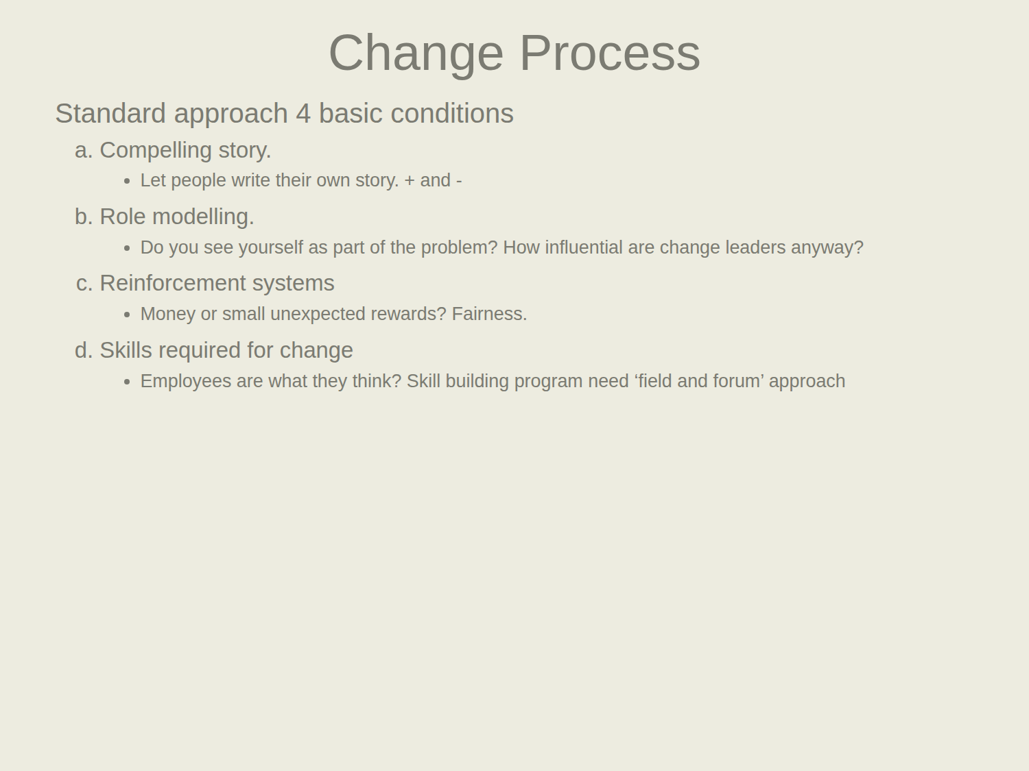Change Process
Standard approach 4 basic conditions
Compelling story.
Let people write their own story. + and -
Role modelling.
Do you see yourself as part of the problem? How influential are change leaders anyway?
Reinforcement systems
Money or small unexpected rewards? Fairness.
Skills required for change
Employees are what they think? Skill building program need ‘field and forum’ approach